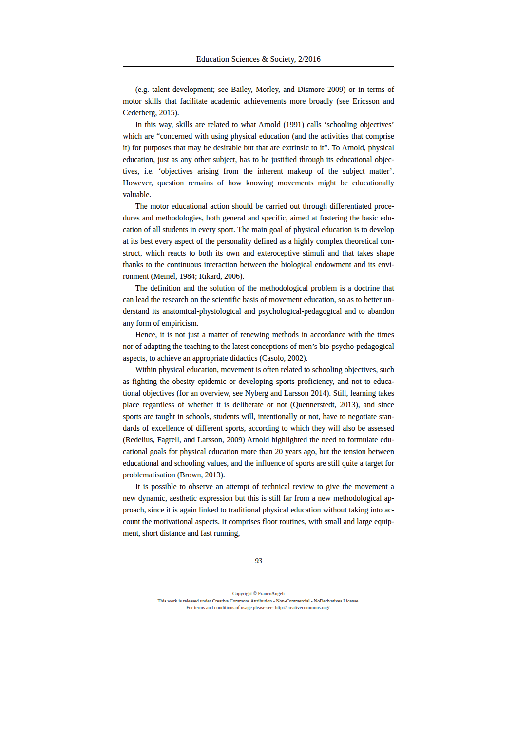Education Sciences & Society, 2/2016
(e.g. talent development; see Bailey, Morley, and Dismore 2009) or in terms of motor skills that facilitate academic achievements more broadly (see Ericsson and Cederberg, 2015).
In this way, skills are related to what Arnold (1991) calls ‘schooling objectives’ which are “concerned with using physical education (and the activities that comprise it) for purposes that may be desirable but that are extrinsic to it”. To Arnold, physical education, just as any other subject, has to be justified through its educational objectives, i.e. ‘objectives arising from the inherent makeup of the subject matter’. However, question remains of how knowing movements might be educationally valuable.
The motor educational action should be carried out through differentiated procedures and methodologies, both general and specific, aimed at fostering the basic education of all students in every sport. The main goal of physical education is to develop at its best every aspect of the personality defined as a highly complex theoretical construct, which reacts to both its own and exteroceptive stimuli and that takes shape thanks to the continuous interaction between the biological endowment and its environment (Meinel, 1984; Rikard, 2006).
The definition and the solution of the methodological problem is a doctrine that can lead the research on the scientific basis of movement education, so as to better understand its anatomical-physiological and psychological-pedagogical and to abandon any form of empiricism.
Hence, it is not just a matter of renewing methods in accordance with the times nor of adapting the teaching to the latest conceptions of men’s bio-psycho-pedagogical aspects, to achieve an appropriate didactics (Casolo, 2002).
Within physical education, movement is often related to schooling objectives, such as fighting the obesity epidemic or developing sports proficiency, and not to educational objectives (for an overview, see Nyberg and Larsson 2014). Still, learning takes place regardless of whether it is deliberate or not (Quennerstedt, 2013), and since sports are taught in schools, students will, intentionally or not, have to negotiate standards of excellence of different sports, according to which they will also be assessed (Redelius, Fagrell, and Larsson, 2009) Arnold highlighted the need to formulate educational goals for physical education more than 20 years ago, but the tension between educational and schooling values, and the influence of sports are still quite a target for problematisation (Brown, 2013).
It is possible to observe an attempt of technical review to give the movement a new dynamic, aesthetic expression but this is still far from a new methodological approach, since it is again linked to traditional physical education without taking into account the motivational aspects. It comprises floor routines, with small and large equipment, short distance and fast running,
93
Copyright © FrancoAngeli
This work is released under Creative Commons Attribution - Non-Commercial - NoDerivatives License.
For terms and conditions of usage please see: http://creativecommons.org/.